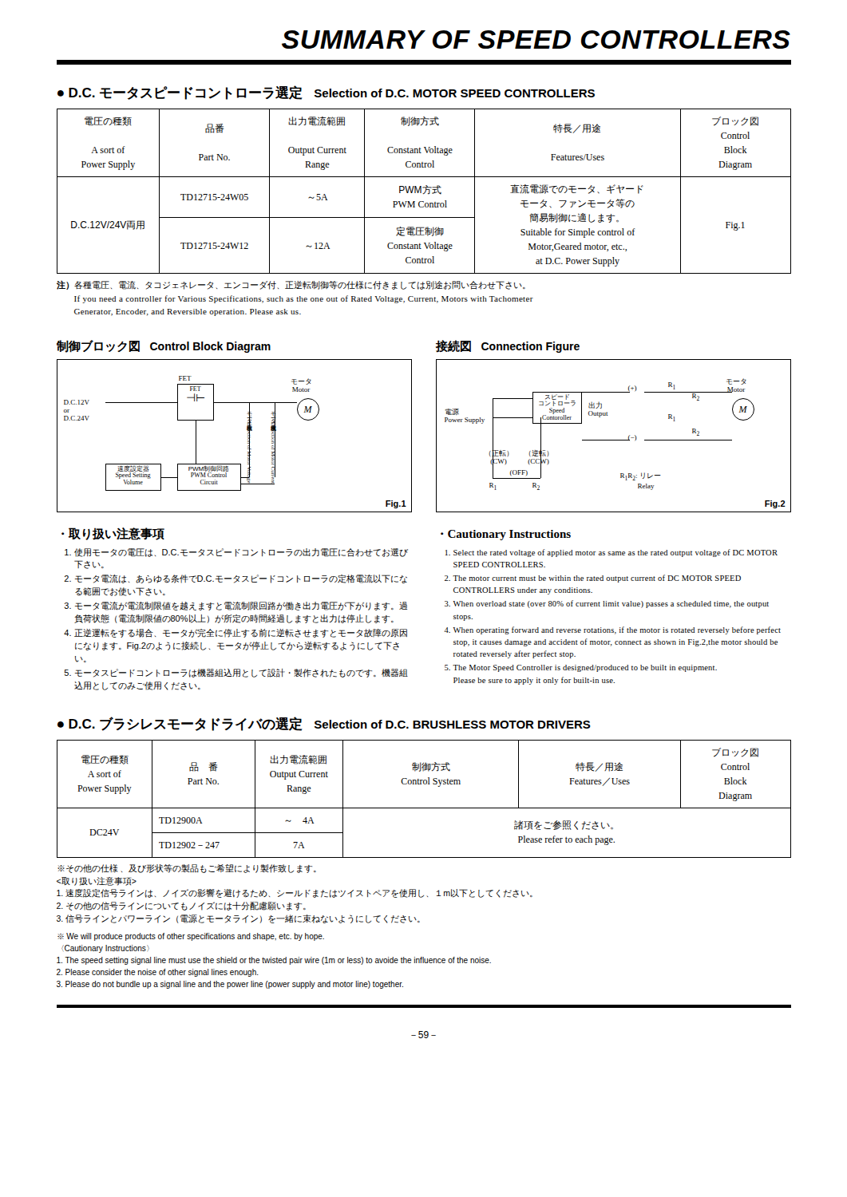SUMMARY OF SPEED CONTROLLERS
●D.C. モータスピードコントローラ選定 Selection of D.C. MOTOR SPEED CONTROLLERS
| 電圧の種類 A sort of Power Supply | 品番 Part No. | 出力電流範囲 Output Current Range | 制御方式 Constant Voltage Control | 特長／用途 Features/Uses | ブロック図 Control Block Diagram |
| --- | --- | --- | --- | --- | --- |
| D.C.12V/24V両用 | TD12715-24W05 | ～5A | PWM方式 PWM Control | 直流電源でのモータ、ギヤード モータ、ファンモータ等の 簡易制御に適します。 Suitable for Simple control of Motor,Geared motor, etc., at D.C. Power Supply | Fig.1 |
| TD12715-24W12 | ～12A | 定電圧制御 Constant Voltage Control |
注）各種電圧、電流、タコジェネレータ、エンコーダ付、正逆転制御等の仕様に付きましては別途お問い合わせ下さい。 If you need a controller for Various Specifications, such as the one out of Rated Voltage, Current, Motors with Tachometer
Generator, Encoder, and Reversible operation. Please ask us.
制御ブロック図 Control Block Diagram
D.C.12V
or
D.C.24V
FET
⊣⊢
FET
M
モータ
Motor
速度設定器
Speed Setting
Volume
PWM制御回路
PWM Control
Circuit
モータ電圧検出 Detection of Motor Voltage
モータ電流検出 Detection of Motor Current
Fig.1
接続図 Connection Figure
電源
Power Supply
スピード
コントローラ
Speed
Contoroller
出力
Output
(+)
(−)
R1
R2
R1
R2
M
モータ
Motor
（正転）
(CW)
（逆転）
(CCW)
(OFF)
R1
R2
R1R2: リレー
Relay
Fig.2
・取り扱い注意事項
使用モータの電圧は、D.C.モータスピードコントローラの出力電圧に合わせてお選び下さい。
モータ電流は、あらゆる条件でD.C.モータスピードコントローラの定格電流以下になる範囲でお使い下さい。
モータ電流が電流制限値を越えますと電流制限回路が働き出力電圧が下がります。過負荷状態（電流制限値の80%以上）が所定の時間経過しますと出力は停止します。
正逆運転をする場合、モータが完全に停止する前に逆転させますとモータ故障の原因になります。Fig.2のように接続し、モータが停止してから逆転するようにして下さい。
モータスピードコントローラは機器組込用として設計・製作されたものです。機器組込用としてのみご使用ください。
・Cautionary Instructions
Select the rated voltage of applied motor as same as the rated output voltage of DC MOTOR SPEED CONTROLLERS.
The motor current must be within the rated output current of DC MOTOR SPEED CONTROLLERS under any conditions.
When overload state (over 80% of current limit value) passes a scheduled time, the output stops.
When operating forward and reverse rotations, if the motor is rotated reversely before perfect stop, it causes damage and accident of motor, connect as shown in Fig.2,the motor should be rotated reversely after perfect stop.
The Motor Speed Controller is designed/produced to be built in equipment.
Please be sure to apply it only for built-in use.
●D.C. ブラシレスモータドライバの選定 Selection of D.C. BRUSHLESS MOTOR DRIVERS
| 電圧の種類 A sort of Power Supply | 品 番 Part No. | 出力電流範囲 Output Current Range | 制御方式 Control System | 特長／用途 Features／Uses | ブロック図 Control Block Diagram |
| --- | --- | --- | --- | --- | --- |
| DC24V | TD12900A | ～ 4A | 諸項をご参照ください。 Please refer to each page. |
| TD12902－247 | 7A |
※その他の仕様 、及び形状等の製品もご希望により製作致します。
<取り扱い注意事項>
1. 速度設定信号ラインは、ノイズの影響を避けるため、シールドまたはツイストペアを使用し、１m以下としてください。
2. その他の信号ラインについてもノイズには十分配慮願います。
3. 信号ラインとパワーライン（電源とモータライン）を一緒に束ねないようにしてください。
※ We will produce products of other specifications and shape, etc. by hope.
〈Cautionary Instructions〉
1. The speed setting signal line must use the shield or the twisted pair wire (1m or less) to avoide the influence of the noise.
2. Please consider the noise of other signal lines enough.
3. Please do not bundle up a signal line and the power line (power supply and motor line) together.
－59－